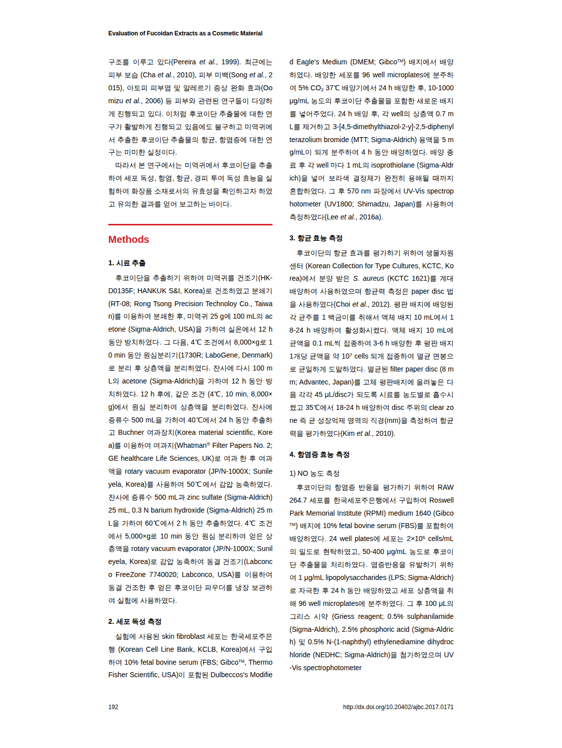Evaluation of Fucoidan Extracts as a Cosmetic Material
구조를 이루고 있다(Pereira et al., 1999). 최근에는 피부 보습 (Cha et al., 2010), 피부 미백(Song et al., 2015), 아토피 피부염 및 알레르기 증상 완화 효과(Oomizu et al., 2006) 등 피부와 관련된 연구들이 다양하게 진행되고 있다. 이처럼 후코이단 추출물에 대한 연구가 활발하게 진행되고 있음에도 불구하고 미역귀에서 추출한 후코이단 추출물의 항균, 항염증에 대한 연구는 미미한 실정이다.
따라서 본 연구에서는 미역귀에서 후코이단을 추출하여 세포 독성, 항염, 항균, 경피 투여 독성 효능을 실험하여 화장품 소재로서의 유효성을 확인하고자 하였고 유의한 결과를 얻어 보고하는 바이다.
Methods
1. 시료 추출
후코이단을 추출하기 위하여 미역귀를 건조기(HK-D0135F; HANKUK S&I, Korea)로 건조하였고 분쇄기(RT-08; Rong Tsong Precision Technoloy Co., Taiwan)를 이용하여 분쇄한 후, 미역귀 25 g에 100 mL의 acetone (Sigma-Aldrich, USA)을 가하여 실온에서 12 h 동안 방치하였다. 그 다음, 4℃ 조건에서 8,000×g로 10 min 동안 원심분리기(1730R; LaboGene, Denmark)로 분리 후 상층액을 분리하였다. 잔사에 다시 100 mL의 acetone (Sigma-Aldrich)을 가하여 12 h 동안 방치하였다. 12 h 후에, 같은 조건 (4℃, 10 min, 8,000×g)에서 원심 분리하여 상층액을 분리하였다. 잔사에 증류수 500 mL을 가하여 40℃에서 24 h 동안 추출하고 Buchner 여과장치(Korea material scientific, Korea)를 이용하여 여과지(Whatman® Filter Papers No. 2; GE healthcare Life Sciences, UK)로 여과 한 후 여과액을 rotary vacuum evaporator (JP/N-1000X; Sunileyela, Korea)를 사용하여 50℃에서 감압 농축하였다. 잔사에 증류수 500 mL과 zinc sulfate (Sigma-Aldrich) 25 mL, 0.3 N barium hydroxide (Sigma-Aldrich) 25 mL을 가하여 60℃에서 2 h 동안 추출하였다. 4℃ 조건에서 5,000×g로 10 min 동안 원심 분리하여 얻은 상층액을 rotary vacuum evaporator (JP/N-1000X; Sunileyela, Korea)로 감압 농축하여 동결 건조기(Labconco FreeZone 7740020; Labconco, USA)를 이용하여 동결 건조한 후 얻은 후코이단 파우더를 냉장 보관하여 실험에 사용하였다.
2. 세포 독성 측정
실험에 사용된 skin fibroblast 세포는 한국세포주은행 (Korean Cell Line Bank, KCLB, Korea)에서 구입하여 10% fetal bovine serum (FBS; GibcoTM, Thermo Fisher Scientific, USA)이 포함된 Dulbeccos's Modified Eagle's Medium (DMEM; GibcoTM) 배지에서 배양하였다. 배양한 세포를 96 well microplates에 분주하여 5% CO2 37℃ 배양기에서 24 h 배양한 후, 10-1000 μg/mL 농도의 후코이단 추출물을 포함한 새로운 배지를 넣어주었다. 24 h 배양 후, 각 well의 상층액 0.7 mL를 제거하고 3-[4,5-dimethylthiazol-2-y]-2,5-diphenyl terazolium bromide (MTT; Sigma-Aldrich) 용액을 5 mg/mL이 되게 분주하여 4 h 동안 배양하였다. 배양 종료 후 각 well 마다 1 mL의 isoprothiolane (Sigma-Aldrich)을 넣어 보라색 결정체가 완전히 용해될 때까지 혼합하였다. 그 후 570 nm 파장에서 UV-Vis spectrophotometer (UV1800; Shimadzu, Japan)를 사용하여 측정하였다(Lee et al., 2016a).
3. 항균 효능 측정
후코이단의 항균 효과를 평가하기 위하여 생물자원센터 (Korean Collection for Type Cultures, KCTC, Korea)에서 분양 받은 S. aureus (KCTC 1621)를 계대 배양하여 사용하였으며 항균력 측정은 paper disc 법을 사용하였다(Choi et al., 2012). 평판 배지에 배양된 각 균주를 1 백금이를 취해서 액체 배지 10 mL에서 18-24 h 배양하여 활성화시켰다. 액체 배지 10 mL에 균액을 0.1 mL씩 접종하여 3-6 h 배양한 후 평판 배지 1개당 균액을 약 107 cells 되게 접종하여 멸균 면봉으로 균일하게 도말하였다. 멸균된 filter paper disc (8 mm; Advantec, Japan)를 고체 평판배지에 올려놓은 다음 각각 45 μL/disc가 되도록 시료를 농도별로 흡수시켰고 35℃에서 18-24 h 배양하여 disc 주위의 clear zone 즉 균 성장억제 영역의 직경(mm)을 측정하여 항균력을 평가하였다(Kim et al., 2010).
4. 항염증 효능 측정
1) NO 농도 측정
후코이단의 항염증 반응을 평가하기 위하여 RAW 264.7 세포를 한국세포주은행에서 구입하여 Roswell Park Memorial Institute (RPMI) medium 1640 (GibcoTM) 배지에 10% fetal bovine serum (FBS)를 포함하여 배양하였다. 24 well plates에 세포는 2×105 cells/mL의 밀도로 현탁하였고, 50-400 μg/mL 농도로 후코이단 추출물을 처리하였다. 염증반응을 유발하기 위하여 1 μg/mL lipopolysaccharides (LPS; Sigma-Aldrich)로 자극한 후 24 h 동안 배양하였고 세포 상층액을 취해 96 well microplates에 분주하였다. 그 후 100 μL의 그리스 시약 (Griess reagent; 0.5% sulphanilamide (Sigma-Aldrich), 2.5% phosphoric acid (Sigma-Aldrich) 및 0.5% N-(1-naphthyl) ethylenediamine dihydrochloride (NEDHC; Sigma-Aldrich)을 첨가하였으며 UV-Vis spectrophotometer
192
http://dx.doi.org/10.20402/ajbc.2017.0171